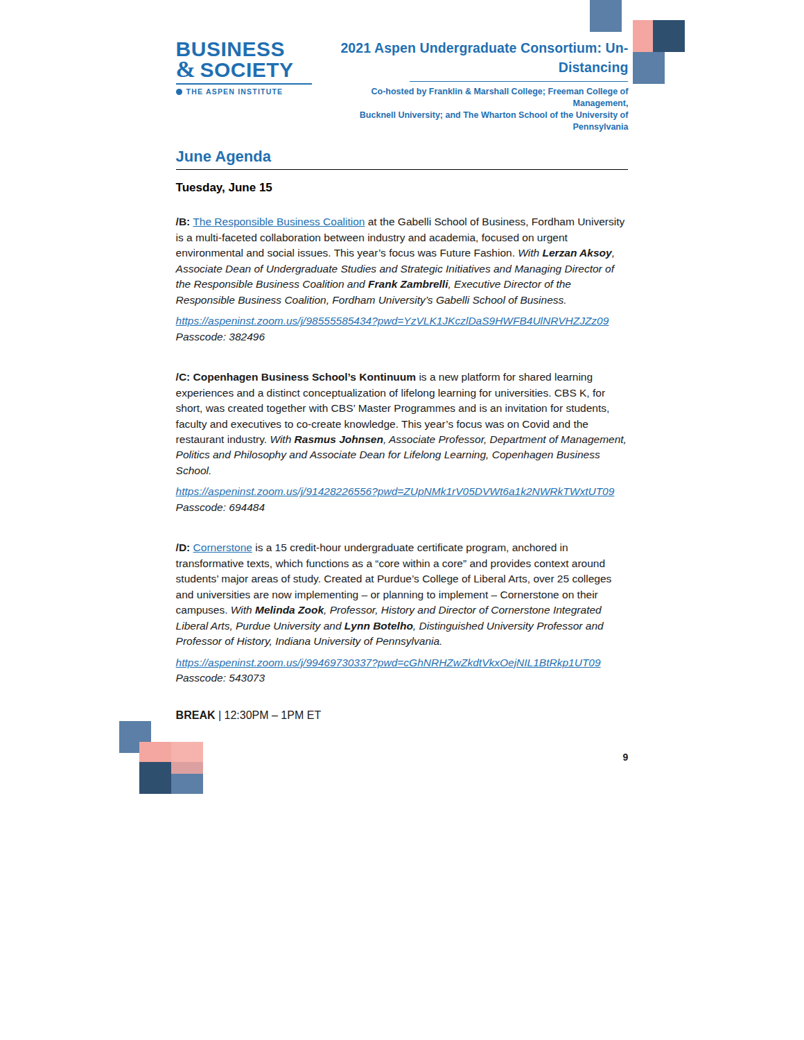BUSINESS
&SOCIETY
THE ASPEN INSTITUTE
2021 Aspen Undergraduate Consortium: Un-Distancing
Co-hosted by Franklin & Marshall College; Freeman College of Management,
Bucknell University; and The Wharton School of the University of Pennsylvania
June Agenda
Tuesday, June 15
/B: The Responsible Business Coalition at the Gabelli School of Business, Fordham University is a multi-faceted collaboration between industry and academia, focused on urgent environmental and social issues. This year’s focus was Future Fashion. With Lerzan Aksoy, Associate Dean of Undergraduate Studies and Strategic Initiatives and Managing Director of the Responsible Business Coalition and Frank Zambrelli, Executive Director of the Responsible Business Coalition, Fordham University’s Gabelli School of Business.
https://aspeninst.zoom.us/j/98555585434?pwd=YzVLK1JKczlDaS9HWFB4UlNRVHZJZz09
Passcode: 382496
/C: Copenhagen Business School’s Kontinuum is a new platform for shared learning experiences and a distinct conceptualization of lifelong learning for universities. CBS K, for short, was created together with CBS’ Master Programmes and is an invitation for students, faculty and executives to co-create knowledge. This year’s focus was on Covid and the restaurant industry. With Rasmus Johnsen, Associate Professor, Department of Management, Politics and Philosophy and Associate Dean for Lifelong Learning, Copenhagen Business School.
https://aspeninst.zoom.us/j/91428226556?pwd=ZUpNMk1rV05DVWt6a1k2NWRkTWxtUT09
Passcode: 694484
/D: Cornerstone is a 15 credit-hour undergraduate certificate program, anchored in transformative texts, which functions as a “core within a core” and provides context around students’ major areas of study. Created at Purdue’s College of Liberal Arts, over 25 colleges and universities are now implementing – or planning to implement – Cornerstone on their campuses. With Melinda Zook, Professor, History and Director of Cornerstone Integrated Liberal Arts, Purdue University and Lynn Botelho, Distinguished University Professor and Professor of History, Indiana University of Pennsylvania.
https://aspeninst.zoom.us/j/99469730337?pwd=cGhNRHZwZkdtVkxOejNIL1BtRkp1UT09
Passcode: 543073
BREAK | 12:30PM – 1PM ET
9